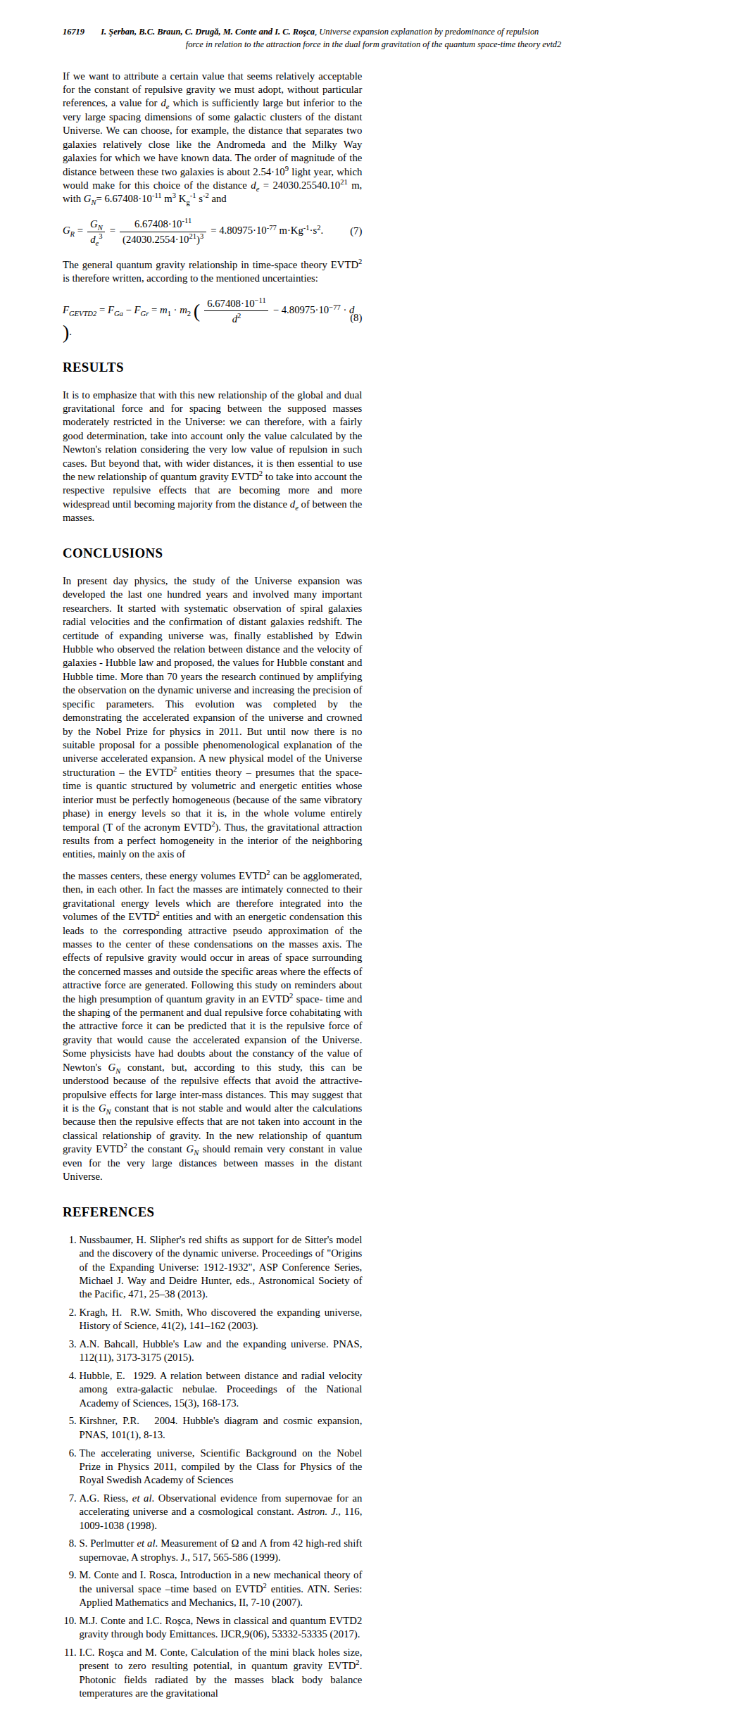16719 I. Şerban, B.C. Braun, C. Drugă, M. Conte and I. C. Roşca, Universe expansion explanation by predominance of repulsion force in relation to the attraction force in the dual form gravitation of the quantum space-time theory evtd2
If we want to attribute a certain value that seems relatively acceptable for the constant of repulsive gravity we must adopt, without particular references, a value for de which is sufficiently large but inferior to the very large spacing dimensions of some galactic clusters of the distant Universe. We can choose, for example, the distance that separates two galaxies relatively close like the Andromeda and the Milky Way galaxies for which we have known data. The order of magnitude of the distance between these two galaxies is about 2.54·109 light year, which would make for this choice of the distance de = 24030.25540.1021 m, with GN= 6.67408·10-11 m3 Kg-1 s-2 and
GR = GN de3 = 6.67408·10-11(24030.2554·1021)3 = 4.80975·10-77 m·Kg-1·s2. (7)
The general quantum gravity relationship in time-space theory EVTD2 is therefore written, according to the mentioned uncertainties:
FGEVTD2 = FGa − FGr = m1 · m2 ( 6.67408·10−11 d2 − 4.80975·10−77 · d ).(8)
RESULTS
It is to emphasize that with this new relationship of the global and dual gravitational force and for spacing between the supposed masses moderately restricted in the Universe: we can therefore, with a fairly good determination, take into account only the value calculated by the Newton's relation considering the very low value of repulsion in such cases. But beyond that, with wider distances, it is then essential to use the new relationship of quantum gravity EVTD2 to take into account the respective repulsive effects that are becoming more and more widespread until becoming majority from the distance de of between the masses.
CONCLUSIONS
In present day physics, the study of the Universe expansion was developed the last one hundred years and involved many important researchers. It started with systematic observation of spiral galaxies radial velocities and the confirmation of distant galaxies redshift. The certitude of expanding universe was, finally established by Edwin Hubble who observed the relation between distance and the velocity of galaxies - Hubble law and proposed, the values for Hubble constant and Hubble time. More than 70 years the research continued by amplifying the observation on the dynamic universe and increasing the precision of specific parameters. This evolution was completed by the demonstrating the accelerated expansion of the universe and crowned by the Nobel Prize for physics in 2011. But until now there is no suitable proposal for a possible phenomenological explanation of the universe accelerated expansion. A new physical model of the Universe structuration – the EVTD2 entities theory – presumes that the space-time is quantic structured by volumetric and energetic entities whose interior must be perfectly homogeneous (because of the same vibratory phase) in energy levels so that it is, in the whole volume entirely temporal (T of the acronym EVTD2). Thus, the gravitational attraction results from a perfect homogeneity in the interior of the neighboring entities, mainly on the axis of
the masses centers, these energy volumes EVTD2 can be agglomerated, then, in each other. In fact the masses are intimately connected to their gravitational energy levels which are therefore integrated into the volumes of the EVTD2 entities and with an energetic condensation this leads to the corresponding attractive pseudo approximation of the masses to the center of these condensations on the masses axis. The effects of repulsive gravity would occur in areas of space surrounding the concerned masses and outside the specific areas where the effects of attractive force are generated. Following this study on reminders about the high presumption of quantum gravity in an EVTD2 space- time and the shaping of the permanent and dual repulsive force cohabitating with the attractive force it can be predicted that it is the repulsive force of gravity that would cause the accelerated expansion of the Universe. Some physicists have had doubts about the constancy of the value of Newton's GN constant, but, according to this study, this can be understood because of the repulsive effects that avoid the attractive-propulsive effects for large inter-mass distances. This may suggest that it is the GN constant that is not stable and would alter the calculations because then the repulsive effects that are not taken into account in the classical relationship of gravity. In the new relationship of quantum gravity EVTD2 the constant GN should remain very constant in value even for the very large distances between masses in the distant Universe.
REFERENCES
Nussbaumer, H. Slipher's red shifts as support for de Sitter's model and the discovery of the dynamic universe. Proceedings of "Origins of the Expanding Universe: 1912-1932", ASP Conference Series, Michael J. Way and Deidre Hunter, eds., Astronomical Society of the Pacific, 471, 25–38 (2013).
Kragh, H. R.W. Smith, Who discovered the expanding universe, History of Science, 41(2), 141–162 (2003).
A.N. Bahcall, Hubble's Law and the expanding universe. PNAS, 112(11), 3173-3175 (2015).
Hubble, E. 1929. A relation between distance and radial velocity among extra-galactic nebulae. Proceedings of the National Academy of Sciences, 15(3), 168-173.
Kirshner, P.R. 2004. Hubble's diagram and cosmic expansion, PNAS, 101(1), 8-13.
The accelerating universe, Scientific Background on the Nobel Prize in Physics 2011, compiled by the Class for Physics of the Royal Swedish Academy of Sciences
A.G. Riess, et al. Observational evidence from supernovae for an accelerating universe and a cosmological constant. Astron. J., 116, 1009-1038 (1998).
S. Perlmutter et al. Measurement of Ω and Λ from 42 high-red shift supernovae, A strophys. J., 517, 565-586 (1999).
M. Conte and I. Rosca, Introduction in a new mechanical theory of the universal space –time based on EVTD2 entities. ATN. Series: Applied Mathematics and Mechanics, II, 7-10 (2007).
M.J. Conte and I.C. Roşca, News in classical and quantum EVTD2 gravity through body Emittances. IJCR,9(06), 53332-53335 (2017).
I.C. Roşca and M. Conte, Calculation of the mini black holes size, present to zero resulting potential, in quantum gravity EVTD2. Photonic fields radiated by the masses black body balance temperatures are the gravitational